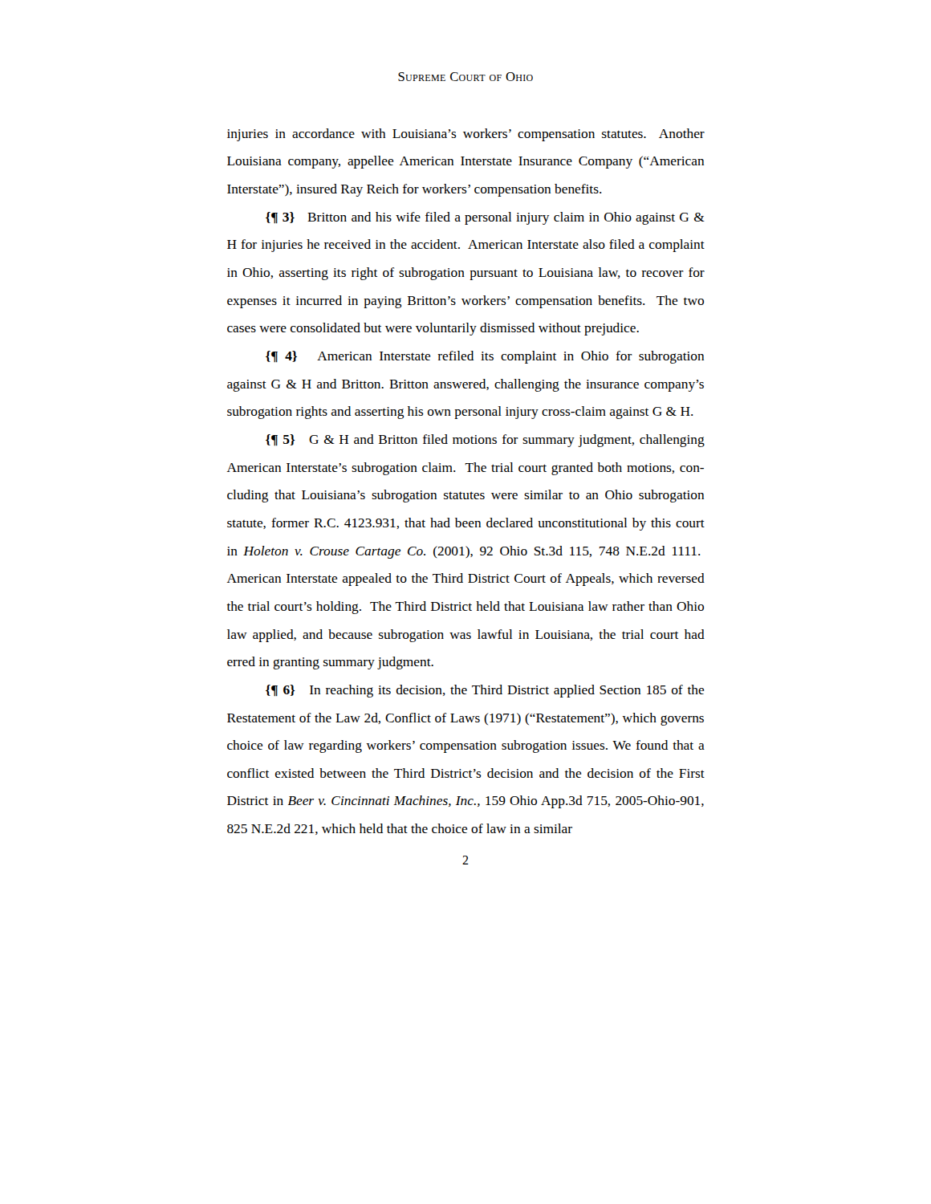Supreme Court of Ohio
injuries in accordance with Louisiana’s workers’ compensation statutes. Another Louisiana company, appellee American Interstate Insurance Company (“American Interstate”), insured Ray Reich for workers’ compensation benefits.
{¶ 3} Britton and his wife filed a personal injury claim in Ohio against G & H for injuries he received in the accident. American Interstate also filed a complaint in Ohio, asserting its right of subrogation pursuant to Louisiana law, to recover for expenses it incurred in paying Britton’s workers’ compensation benefits. The two cases were consolidated but were voluntarily dismissed without prejudice.
{¶ 4} American Interstate refiled its complaint in Ohio for subrogation against G & H and Britton. Britton answered, challenging the insurance company’s subrogation rights and asserting his own personal injury cross-claim against G & H.
{¶ 5} G & H and Britton filed motions for summary judgment, challenging American Interstate’s subrogation claim. The trial court granted both motions, concluding that Louisiana’s subrogation statutes were similar to an Ohio subrogation statute, former R.C. 4123.931, that had been declared unconstitutional by this court in Holeton v. Crouse Cartage Co. (2001), 92 Ohio St.3d 115, 748 N.E.2d 1111. American Interstate appealed to the Third District Court of Appeals, which reversed the trial court’s holding. The Third District held that Louisiana law rather than Ohio law applied, and because subrogation was lawful in Louisiana, the trial court had erred in granting summary judgment.
{¶ 6} In reaching its decision, the Third District applied Section 185 of the Restatement of the Law 2d, Conflict of Laws (1971) (“Restatement”), which governs choice of law regarding workers’ compensation subrogation issues. We found that a conflict existed between the Third District’s decision and the decision of the First District in Beer v. Cincinnati Machines, Inc., 159 Ohio App.3d 715, 2005-Ohio-901, 825 N.E.2d 221, which held that the choice of law in a similar
2